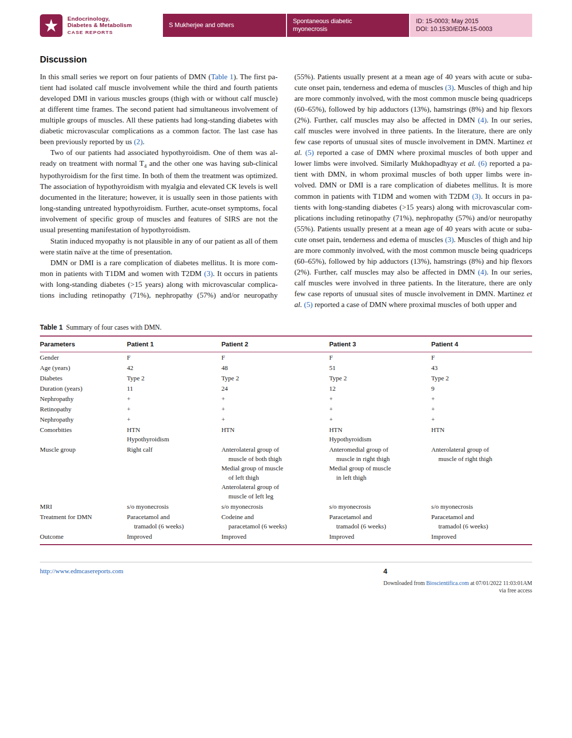Endocrinology, Diabetes & Metabolism CASE REPORTS
S Mukherjee and others
Spontaneous diabetic
myonecrosis
ID: 15-0003; May 2015
DOI: 10.1530/EDM-15-0003
Discussion
In this small series we report on four patients of DMN (Table 1). The first patient had isolated calf muscle involvement while the third and fourth patients developed DMI in various muscles groups (thigh with or without calf muscle) at different time frames. The second patient had simultaneous involvement of multiple groups of muscles. All these patients had long-standing diabetes with diabetic microvascular complications as a common factor. The last case has been previously reported by us (2).
Two of our patients had associated hypothyroidism. One of them was already on treatment with normal T4 and the other one was having sub-clinical hypothyroidism for the first time. In both of them the treatment was optimized. The association of hypothyroidism with myalgia and elevated CK levels is well documented in the literature; however, it is usually seen in those patients with long-standing untreated hypothyroidism. Further, acute-onset symptoms, focal involvement of specific group of muscles and features of SIRS are not the usual presenting manifestation of hypothyroidism.
Statin induced myopathy is not plausible in any of our patient as all of them were statin naïve at the time of presentation.
DMN or DMI is a rare complication of diabetes mellitus. It is more common in patients with T1DM and women with T2DM (3). It occurs in patients with long-standing diabetes (>15 years) along with microvascular complications including retinopathy (71%), nephropathy (57%) and/or neuropathy (55%). Patients usually present at a mean age of 40 years with acute or subacute onset pain, tenderness and edema of muscles (3). Muscles of thigh and hip are more commonly involved, with the most common muscle being quadriceps (60–65%), followed by hip adductors (13%), hamstrings (8%) and hip flexors (2%). Further, calf muscles may also be affected in DMN (4). In our series, calf muscles were involved in three patients. In the literature, there are only few case reports of unusual sites of muscle involvement in DMN. Martinez et al. (5) reported a case of DMN where proximal muscles of both upper and lower limbs were involved. Similarly Mukhopadhyay et al. (6) reported a patient with DMN, in whom proximal muscles of both upper limbs were involved. DMN or DMI is a rare complication of diabetes mellitus. It is more common in patients with T1DM and women with T2DM (3). It occurs in patients with long-standing diabetes (>15 years) along with microvascular complications including retinopathy (71%), nephropathy (57%) and/or neuropathy (55%). Patients usually present at a mean age of 40 years with acute or subacute onset pain, tenderness and edema of muscles (3). Muscles of thigh and hip are more commonly involved, with the most common muscle being quadriceps (60–65%), followed by hip adductors (13%), hamstrings (8%) and hip flexors (2%). Further, calf muscles may also be affected in DMN (4). In our series, calf muscles were involved in three patients. In the literature, there are only few case reports of unusual sites of muscle involvement in DMN. Martinez et al. (5) reported a case of DMN where proximal muscles of both upper and
Table 1 Summary of four cases with DMN.
| Parameters | Patient 1 | Patient 2 | Patient 3 | Patient 4 |
| --- | --- | --- | --- | --- |
| Gender | F | F | F | F |
| Age (years) | 42 | 48 | 51 | 43 |
| Diabetes | Type 2 | Type 2 | Type 2 | Type 2 |
| Duration (years) | 11 | 24 | 12 | 9 |
| Nephropathy | + | + | + | + |
| Retinopathy | + | + | + | + |
| Nephropathy | + | + | + | + |
| Comorbities | HTN Hypothyroidism | HTN | HTN Hypothyroidism | HTN |
| Muscle group | Right calf | Anterolateral group of muscle of both thigh Medial group of muscle of left thigh Anterolateral group of muscle of left leg | Anteromedial group of muscle in right thigh Medial group of muscle in left thigh | Anterolateral group of muscle of right thigh |
| MRI | s/o myonecrosis | s/o myonecrosis | s/o myonecrosis | s/o myonecrosis |
| Treatment for DMN | Paracetamol and tramadol (6 weeks) | Codeine and paracetamol (6 weeks) | Paracetamol and tramadol (6 weeks) | Paracetamol and tramadol (6 weeks) |
| Outcome | Improved | Improved | Improved | Improved |
http://www.edmcasereports.com
4
Downloaded from Bioscientifica.com at 07/01/2022 11:03:01AM
via free access